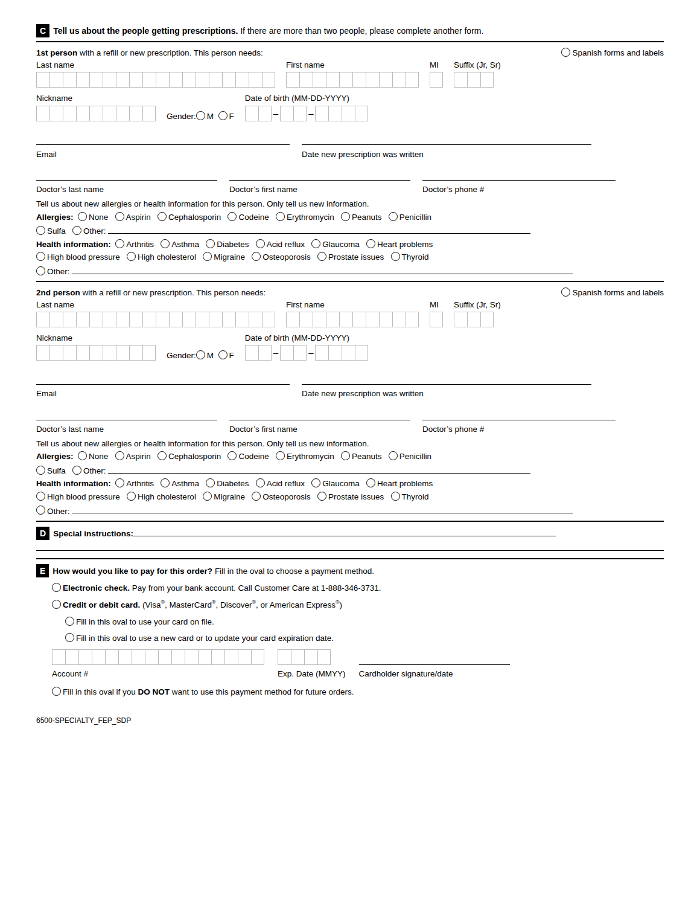CTell us about the people getting prescriptions. If there are more than two people, please complete another form.
1st person with a refill or new prescription. This person needs:
Spanish forms and labels
Last name
First name
MI
Suffix (Jr, Sr)
Nickname
Gender: M F
Date of birth (MM-DD-YYYY) – –
Email
Date new prescription was written
Doctor’s last name
Doctor’s first name
Doctor’s phone #
Tell us about new allergies or health information for this person. Only tell us new information.
Allergies: None Aspirin Cephalosporin Codeine Erythromycin Peanuts Penicillin
Sulfa Other:
Health information: Arthritis Asthma Diabetes Acid reflux Glaucoma Heart problems
High blood pressure High cholesterol Migraine Osteoporosis Prostate issues Thyroid
Other:
2nd person with a refill or new prescription. This person needs:
Spanish forms and labels
Last name
First name
MI
Suffix (Jr, Sr)
Nickname
Gender: M F
Date of birth (MM-DD-YYYY) – –
Email
Date new prescription was written
Doctor’s last name
Doctor’s first name
Doctor’s phone #
Tell us about new allergies or health information for this person. Only tell us new information.
Allergies: None Aspirin Cephalosporin Codeine Erythromycin Peanuts Penicillin
Sulfa Other:
Health information: Arthritis Asthma Diabetes Acid reflux Glaucoma Heart problems
High blood pressure High cholesterol Migraine Osteoporosis Prostate issues Thyroid
Other:
DSpecial instructions:
EHow would you like to pay for this order? Fill in the oval to choose a payment method.
Electronic check. Pay from your bank account. Call Customer Care at 1-888-346-3731.
Credit or debit card. (Visa®, MasterCard®, Discover®, or American Express®)
Fill in this oval to use your card on file.
Fill in this oval to use a new card or to update your card expiration date.
Account #
Exp. Date (MMYY)
Cardholder signature/date
Fill in this oval if you DO NOT want to use this payment method for future orders.
6500-SPECIALTY_FEP_SDP